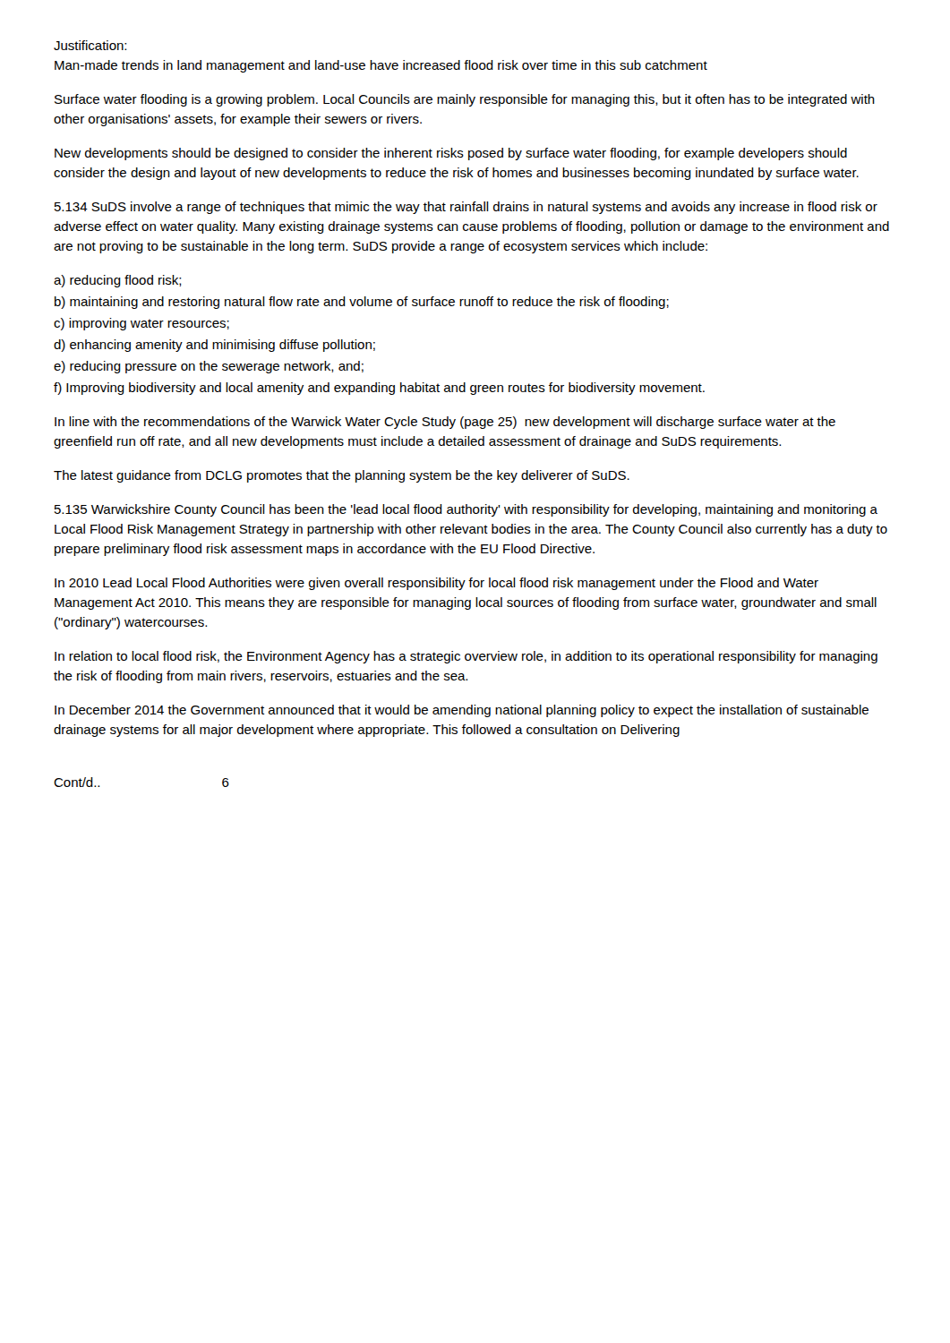Justification:
Man-made trends in land management and land-use have increased flood risk over time in this sub catchment
Surface water flooding is a growing problem. Local Councils are mainly responsible for managing this, but it often has to be integrated with other organisations' assets, for example their sewers or rivers.
New developments should be designed to consider the inherent risks posed by surface water flooding, for example developers should consider the design and layout of new developments to reduce the risk of homes and businesses becoming inundated by surface water.
5.134 SuDS involve a range of techniques that mimic the way that rainfall drains in natural systems and avoids any increase in flood risk or adverse effect on water quality. Many existing drainage systems can cause problems of flooding, pollution or damage to the environment and are not proving to be sustainable in the long term. SuDS provide a range of ecosystem services which include:
a) reducing flood risk;
b) maintaining and restoring natural flow rate and volume of surface runoff to reduce the risk of flooding;
c) improving water resources;
d) enhancing amenity and minimising diffuse pollution;
e) reducing pressure on the sewerage network, and;
f) Improving biodiversity and local amenity and expanding habitat and green routes for biodiversity movement.
In line with the recommendations of the Warwick Water Cycle Study (page 25) new development will discharge surface water at the greenfield run off rate, and all new developments must include a detailed assessment of drainage and SuDS requirements.
The latest guidance from DCLG promotes that the planning system be the key deliverer of SuDS.
5.135 Warwickshire County Council has been the 'lead local flood authority' with responsibility for developing, maintaining and monitoring a Local Flood Risk Management Strategy in partnership with other relevant bodies in the area. The County Council also currently has a duty to prepare preliminary flood risk assessment maps in accordance with the EU Flood Directive.
In 2010 Lead Local Flood Authorities were given overall responsibility for local flood risk management under the Flood and Water Management Act 2010. This means they are responsible for managing local sources of flooding from surface water, groundwater and small ("ordinary") watercourses.
In relation to local flood risk, the Environment Agency has a strategic overview role, in addition to its operational responsibility for managing the risk of flooding from main rivers, reservoirs, estuaries and the sea.
In December 2014 the Government announced that it would be amending national planning policy to expect the installation of sustainable drainage systems for all major development where appropriate. This followed a consultation on Delivering
Cont/d..
6